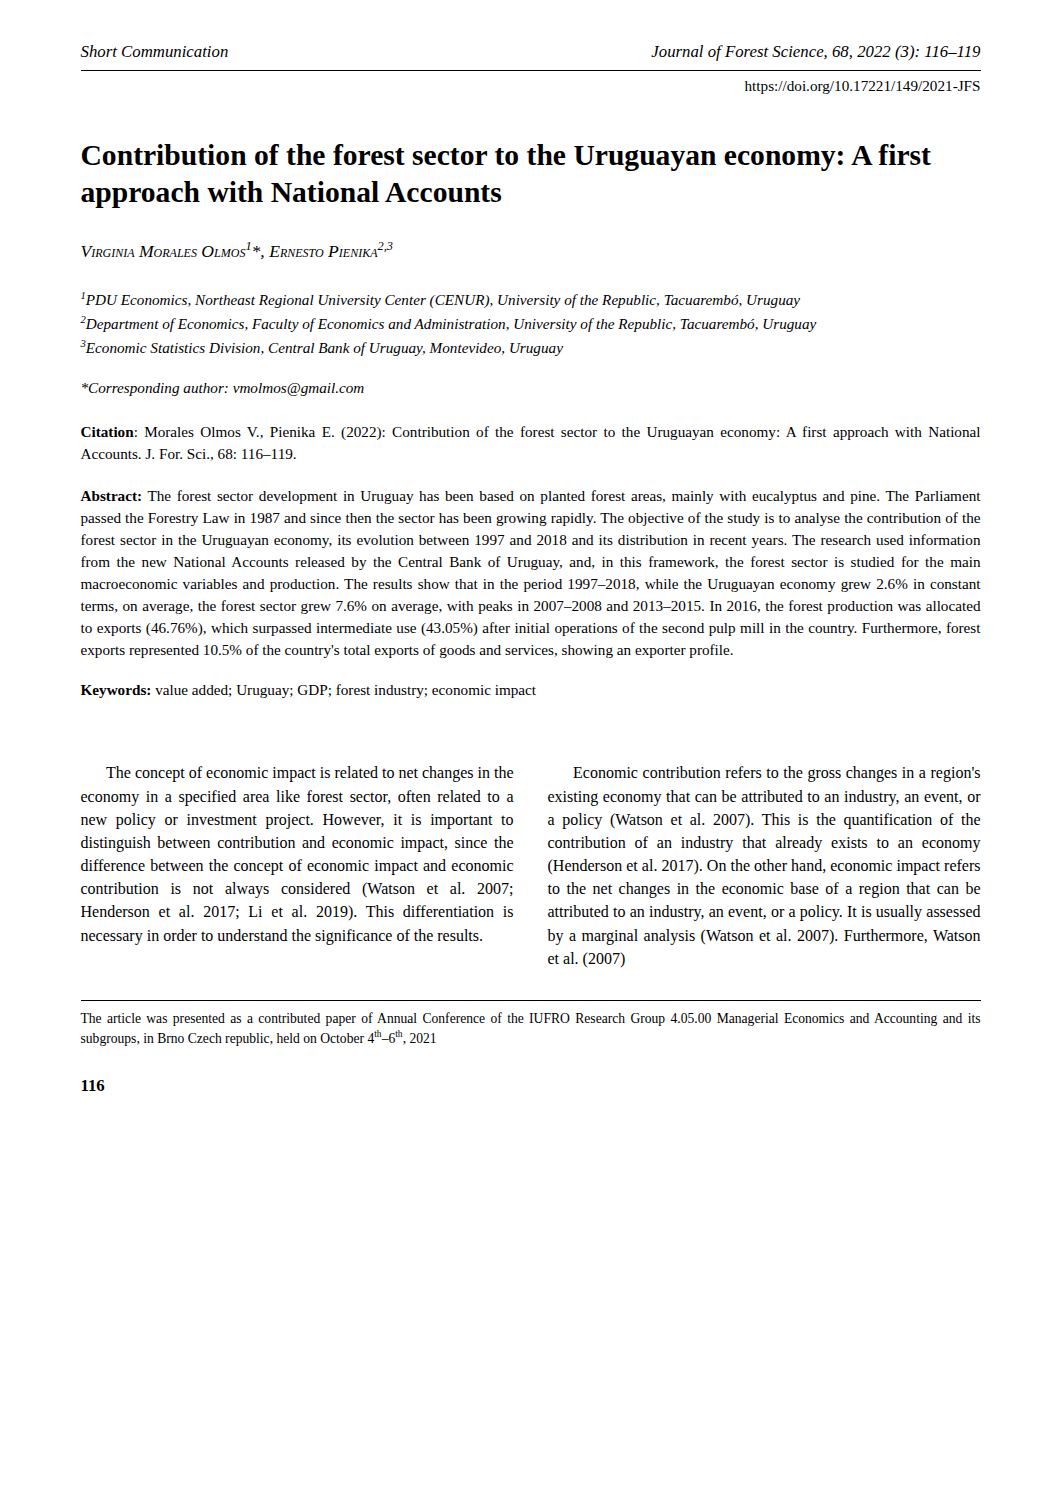Short Communication Journal of Forest Science, 68, 2022 (3): 116–119
https://doi.org/10.17221/149/2021-JFS
Contribution of the forest sector to the Uruguayan economy: A first approach with National Accounts
Virginia Morales Olmos1*, Ernesto Pienika2,3
1PDU Economics, Northeast Regional University Center (CENUR), University of the Republic, Tacuarembó, Uruguay
2Department of Economics, Faculty of Economics and Administration, University of the Republic, Tacuarembó, Uruguay
3Economic Statistics Division, Central Bank of Uruguay, Montevideo, Uruguay
*Corresponding author: vmolmos@gmail.com
Citation: Morales Olmos V., Pienika E. (2022): Contribution of the forest sector to the Uruguayan economy: A first approach with National Accounts. J. For. Sci., 68: 116–119.
Abstract: The forest sector development in Uruguay has been based on planted forest areas, mainly with eucalyptus and pine. The Parliament passed the Forestry Law in 1987 and since then the sector has been growing rapidly. The objective of the study is to analyse the contribution of the forest sector in the Uruguayan economy, its evolution between 1997 and 2018 and its distribution in recent years. The research used information from the new National Accounts released by the Central Bank of Uruguay, and, in this framework, the forest sector is studied for the main macroeconomic variables and production. The results show that in the period 1997–2018, while the Uruguayan economy grew 2.6% in constant terms, on average, the forest sector grew 7.6% on average, with peaks in 2007–2008 and 2013–2015. In 2016, the forest production was allocated to exports (46.76%), which surpassed intermediate use (43.05%) after initial operations of the second pulp mill in the country. Furthermore, forest exports represented 10.5% of the country's total exports of goods and services, showing an exporter profile.
Keywords: value added; Uruguay; GDP; forest industry; economic impact
The concept of economic impact is related to net changes in the economy in a specified area like forest sector, often related to a new policy or investment project. However, it is important to distinguish between contribution and economic impact, since the difference between the concept of economic impact and economic contribution is not always considered (Watson et al. 2007; Henderson et al. 2017; Li et al. 2019). This differentiation is necessary in order to understand the significance of the results.
Economic contribution refers to the gross changes in a region's existing economy that can be attributed to an industry, an event, or a policy (Watson et al. 2007). This is the quantification of the contribution of an industry that already exists to an economy (Henderson et al. 2017). On the other hand, economic impact refers to the net changes in the economic base of a region that can be attributed to an industry, an event, or a policy. It is usually assessed by a marginal analysis (Watson et al. 2007). Furthermore, Watson et al. (2007)
The article was presented as a contributed paper of Annual Conference of the IUFRO Research Group 4.05.00 Managerial Economics and Accounting and its subgroups, in Brno Czech republic, held on October 4th–6th, 2021
116